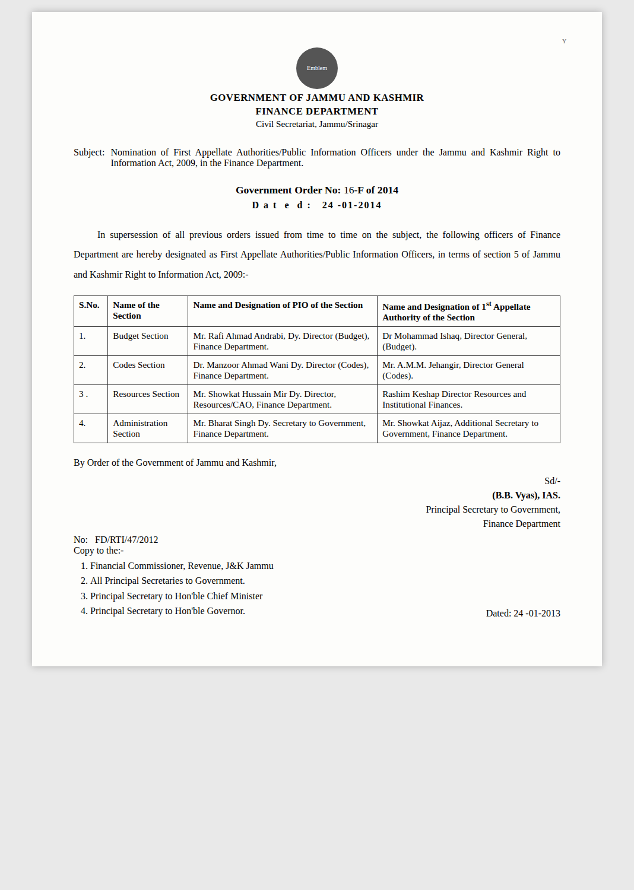ʏ
Emblem
GOVERNMENT OF JAMMU AND KASHMIR
FINANCE DEPARTMENT
Civil Secretariat, Jammu/Srinagar
Subject:
Nomination of First Appellate Authorities/Public Information Officers under the Jammu and Kashmir Right to Information Act, 2009, in the Finance Department.
Government Order No: 16-F of 2014
D a t e d : 24 -01-2014
In supersession of all previous orders issued from time to time on the subject, the following officers of Finance Department are hereby designated as First Appellate Authorities/Public Information Officers, in terms of section 5 of Jammu and Kashmir Right to Information Act, 2009:-
| S.No. | Name of the Section | Name and Designation of PIO of the Section | Name and Designation of 1 st Appellate Authority of the Section |
| --- | --- | --- | --- |
| 1. | Budget Section | Mr. Rafi Ahmad Andrabi, Dy. Director (Budget), Finance Department. | Dr Mohammad Ishaq, Director General, (Budget). |
| 2. | Codes Section | Dr. Manzoor Ahmad Wani Dy. Director (Codes), Finance Department. | Mr. A.M.M. Jehangir, Director General (Codes). |
| 3 . | Resources Section | Mr. Showkat Hussain Mir Dy. Director, Resources/CAO, Finance Department. | Rashim Keshap Director Resources and Institutional Finances. |
| 4. | Administration Section | Mr. Bharat Singh Dy. Secretary to Government, Finance Department. | Mr. Showkat Aijaz, Additional Secretary to Government, Finance Department. |
By Order of the Government of Jammu and Kashmir,
Sd/- (B.B. Vyas), IAS.
Principal Secretary to Government,
Finance Department
No: FD/RTI/47/2012
Copy to the:-
Financial Commissioner, Revenue, J&K Jammu
All Principal Secretaries to Government.
Principal Secretary to Hon'ble Chief Minister
Principal Secretary to Hon'ble Governor.
Dated: 24 -01-2013